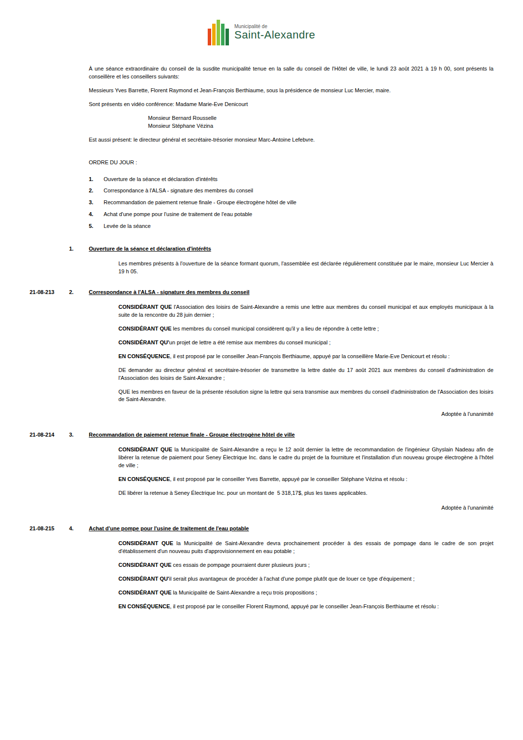Municipalité de Saint-Alexandre
À une séance extraordinaire du conseil de la susdite municipalité tenue en la salle du conseil de l'Hôtel de ville, le lundi 23 août 2021 à 19 h 00, sont présents la conseillère et les conseillers suivants:
Messieurs Yves Barrette, Florent Raymond et Jean-François Berthiaume, sous la présidence de monsieur Luc Mercier, maire.
Sont présents en vidéo conférence: Madame Marie-Eve Denicourt
Monsieur Bernard Rousselle
Monsieur Stéphane Vézina
Est aussi présent: le directeur général et secrétaire-trésorier monsieur Marc-Antoine Lefebvre.
ORDRE DU JOUR :
1. Ouverture de la séance et déclaration d'intérêts
2. Correspondance à l'ALSA - signature des membres du conseil
3. Recommandation de paiement retenue finale - Groupe électrogène hôtel de ville
4. Achat d'une pompe pour l'usine de traitement de l'eau potable
5. Levée de la séance
1.
Ouverture de la séance et déclaration d'intérêts
Les membres présents à l'ouverture de la séance formant quorum, l'assemblée est déclarée régulièrement constituée par le maire, monsieur Luc Mercier à 19 h 05.
21-08-213 2.
Correspondance à l'ALSA - signature des membres du conseil
CONSIDÉRANT QUE l'Association des loisirs de Saint-Alexandre a remis une lettre aux membres du conseil municipal et aux employés municipaux à la suite de la rencontre du 28 juin dernier ;
CONSIDÉRANT QUE les membres du conseil municipal considèrent qu'il y a lieu de répondre à cette lettre ;
CONSIDÉRANT QU'un projet de lettre a été remise aux membres du conseil municipal ;
EN CONSÉQUENCE, il est proposé par le conseiller Jean-François Berthiaume, appuyé par la conseillère Marie-Eve Denicourt et résolu :
DE demander au directeur général et secrétaire-trésorier de transmettre la lettre datée du 17 août 2021 aux membres du conseil d'administration de l'Association des loisirs de Saint-Alexandre ;
QUE les membres en faveur de la présente résolution signe la lettre qui sera transmise aux membres du conseil d'administration de l'Association des loisirs de Saint-Alexandre.
Adoptée à l'unanimité
21-08-214 3.
Recommandation de paiement retenue finale - Groupe électrogène hôtel de ville
CONSIDÉRANT QUE la Municipalité de Saint-Alexandre a reçu le 12 août dernier la lettre de recommandation de l'ingénieur Ghyslain Nadeau afin de libérer la retenue de paiement pour Seney Électrique Inc. dans le cadre du projet de la fourniture et l'installation d'un nouveau groupe électrogène à l'hôtel de ville ;
EN CONSÉQUENCE, il est proposé par le conseiller Yves Barrette, appuyé par le conseiller Stéphane Vézina et résolu :
DE libérer la retenue à Seney Électrique Inc. pour un montant de 5 318,17$, plus les taxes applicables.
Adoptée à l'unanimité
21-08-215 4.
Achat d'une pompe pour l'usine de traitement de l'eau potable
CONSIDÉRANT QUE la Municipalité de Saint-Alexandre devra prochainement procéder à des essais de pompage dans le cadre de son projet d'établissement d'un nouveau puits d'approvisionnement en eau potable ;
CONSIDÉRANT QUE ces essais de pompage pourraient durer plusieurs jours ;
CONSIDÉRANT QU'il serait plus avantageux de procéder à l'achat d'une pompe plutôt que de louer ce type d'équipement ;
CONSIDÉRANT QUE la Municipalité de Saint-Alexandre a reçu trois propositions ;
EN CONSÉQUENCE, il est proposé par le conseiller Florent Raymond, appuyé par le conseiller Jean-François Berthiaume et résolu :